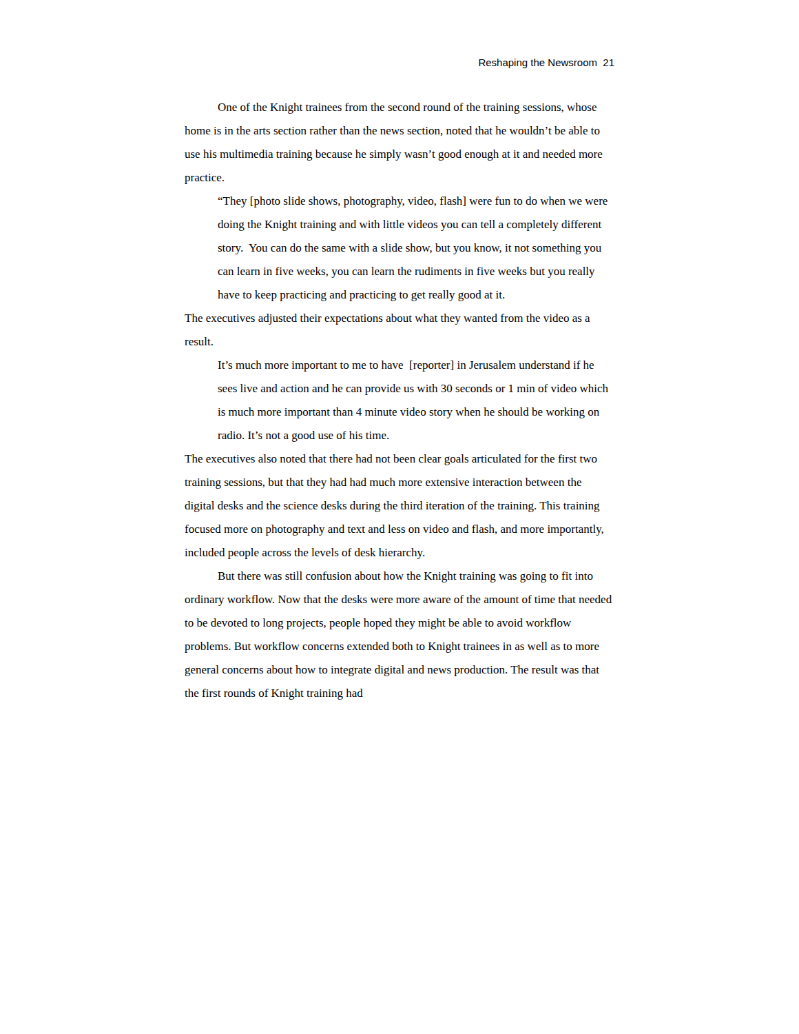Reshaping the Newsroom 21
One of the Knight trainees from the second round of the training sessions, whose home is in the arts section rather than the news section, noted that he wouldn’t be able to use his multimedia training because he simply wasn’t good enough at it and needed more practice.
“They [photo slide shows, photography, video, flash] were fun to do when we were doing the Knight training and with little videos you can tell a completely different story. You can do the same with a slide show, but you know, it not something you can learn in five weeks, you can learn the rudiments in five weeks but you really have to keep practicing and practicing to get really good at it.
The executives adjusted their expectations about what they wanted from the video as a result.
It’s much more important to me to have [reporter] in Jerusalem understand if he sees live and action and he can provide us with 30 seconds or 1 min of video which is much more important than 4 minute video story when he should be working on radio. It’s not a good use of his time.
The executives also noted that there had not been clear goals articulated for the first two training sessions, but that they had had much more extensive interaction between the digital desks and the science desks during the third iteration of the training. This training focused more on photography and text and less on video and flash, and more importantly, included people across the levels of desk hierarchy.
But there was still confusion about how the Knight training was going to fit into ordinary workflow. Now that the desks were more aware of the amount of time that needed to be devoted to long projects, people hoped they might be able to avoid workflow problems. But workflow concerns extended both to Knight trainees in as well as to more general concerns about how to integrate digital and news production. The result was that the first rounds of Knight training had